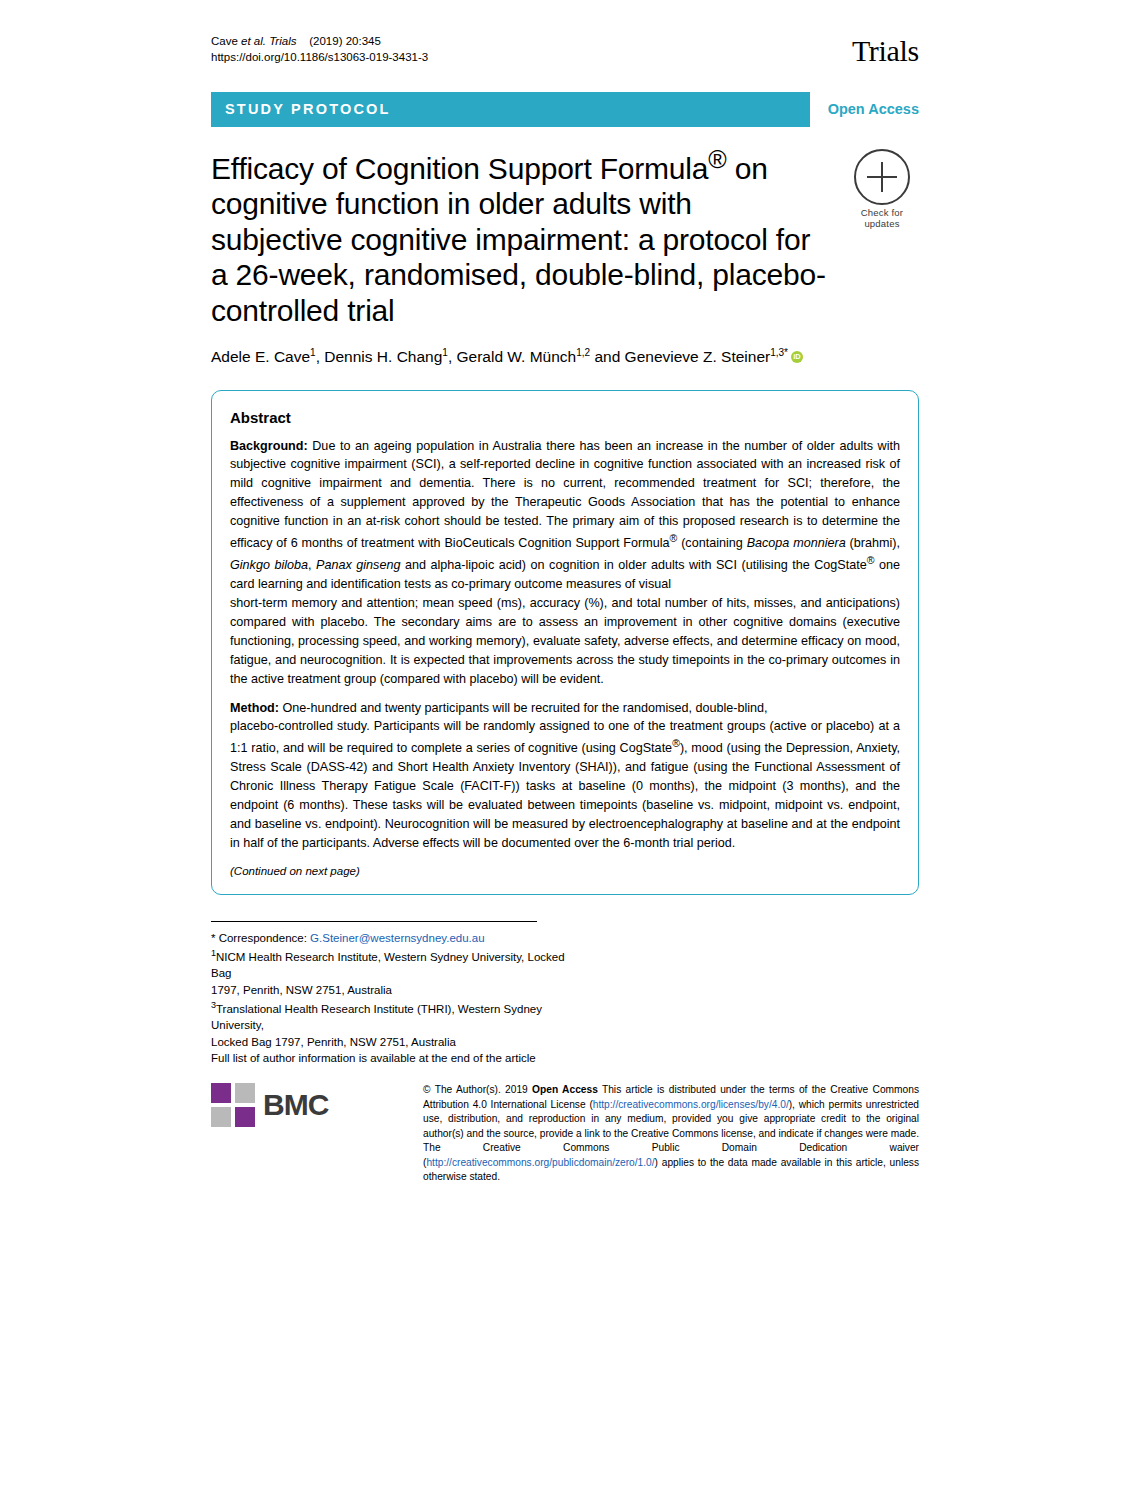Cave et al. Trials (2019) 20:345 https://doi.org/10.1186/s13063-019-3431-3
Trials
Study Protocol
Open Access
Efficacy of Cognition Support Formula® on cognitive function in older adults with subjective cognitive impairment: a protocol for a 26-week, randomised, double-blind, placebo-controlled trial
Check for
updates
Adele E. Cave1, Dennis H. Chang1, Gerald W. Münch1,2 and Genevieve Z. Steiner1,3*
Abstract
Background: Due to an ageing population in Australia there has been an increase in the number of older adults with subjective cognitive impairment (SCI), a self-reported decline in cognitive function associated with an increased risk of mild cognitive impairment and dementia. There is no current, recommended treatment for SCI; therefore, the effectiveness of a supplement approved by the Therapeutic Goods Association that has the potential to enhance cognitive function in an at-risk cohort should be tested. The primary aim of this proposed research is to determine the efficacy of 6 months of treatment with BioCeuticals Cognition Support Formula® (containing Bacopa monniera (brahmi), Ginkgo biloba, Panax ginseng and alpha-lipoic acid) on cognition in older adults with SCI (utilising the CogState® one card learning and identification tests as co-primary outcome measures of visual
short-term memory and attention; mean speed (ms), accuracy (%), and total number of hits, misses, and anticipations) compared with placebo. The secondary aims are to assess an improvement in other cognitive domains (executive functioning, processing speed, and working memory), evaluate safety, adverse effects, and determine efficacy on mood, fatigue, and neurocognition. It is expected that improvements across the study timepoints in the co-primary outcomes in the active treatment group (compared with placebo) will be evident.
Method: One-hundred and twenty participants will be recruited for the randomised, double-blind,
placebo-controlled study. Participants will be randomly assigned to one of the treatment groups (active or placebo) at a 1:1 ratio, and will be required to complete a series of cognitive (using CogState®), mood (using the Depression, Anxiety, Stress Scale (DASS-42) and Short Health Anxiety Inventory (SHAI)), and fatigue (using the Functional Assessment of Chronic Illness Therapy Fatigue Scale (FACIT-F)) tasks at baseline (0 months), the midpoint (3 months), and the endpoint (6 months). These tasks will be evaluated between timepoints (baseline vs. midpoint, midpoint vs. endpoint, and baseline vs. endpoint). Neurocognition will be measured by electroencephalography at baseline and at the endpoint in half of the participants. Adverse effects will be documented over the 6-month trial period.
(Continued on next page)
* Correspondence: G.Steiner@westernsydney.edu.au
1NICM Health Research Institute, Western Sydney University, Locked Bag
1797, Penrith, NSW 2751, Australia
3Translational Health Research Institute (THRI), Western Sydney University,
Locked Bag 1797, Penrith, NSW 2751, Australia
Full list of author information is available at the end of the article
BMC
© The Author(s). 2019 Open Access This article is distributed under the terms of the Creative Commons Attribution 4.0 International License (http://creativecommons.org/licenses/by/4.0/), which permits unrestricted use, distribution, and reproduction in any medium, provided you give appropriate credit to the original author(s) and the source, provide a link to the Creative Commons license, and indicate if changes were made. The Creative Commons Public Domain Dedication waiver (http://creativecommons.org/publicdomain/zero/1.0/) applies to the data made available in this article, unless otherwise stated.